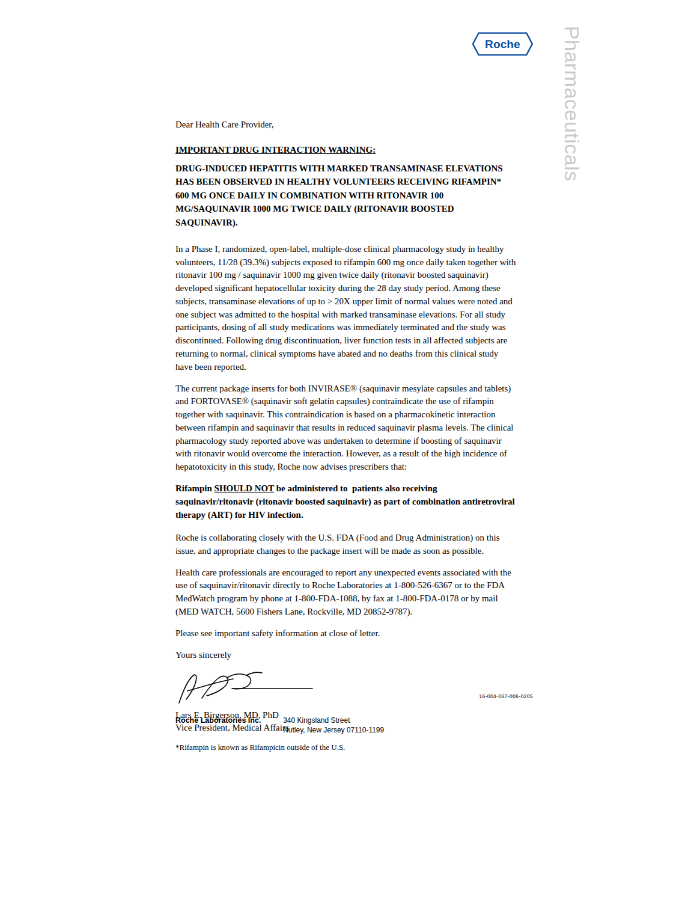Roche
Pharmaceuticals
Dear Health Care Provider,
IMPORTANT DRUG INTERACTION WARNING:
Drug-induced hepatitis with marked transaminase elevations has been observed in healthy volunteers receiving rifampin* 600 mg once daily in combination with ritonavir 100 mg/saquinavir 1000 mg twice daily (ritonavir boosted saquinavir).
In a Phase I, randomized, open-label, multiple-dose clinical pharmacology study in healthy volunteers, 11/28 (39.3%) subjects exposed to rifampin 600 mg once daily taken together with ritonavir 100 mg / saquinavir 1000 mg given twice daily (ritonavir boosted saquinavir) developed significant hepatocellular toxicity during the 28 day study period. Among these subjects, transaminase elevations of up to > 20X upper limit of normal values were noted and one subject was admitted to the hospital with marked transaminase elevations. For all study participants, dosing of all study medications was immediately terminated and the study was discontinued. Following drug discontinuation, liver function tests in all affected subjects are returning to normal, clinical symptoms have abated and no deaths from this clinical study have been reported.
The current package inserts for both INVIRASE® (saquinavir mesylate capsules and tablets) and FORTOVASE® (saquinavir soft gelatin capsules) contraindicate the use of rifampin together with saquinavir. This contraindication is based on a pharmacokinetic interaction between rifampin and saquinavir that results in reduced saquinavir plasma levels. The clinical pharmacology study reported above was undertaken to determine if boosting of saquinavir with ritonavir would overcome the interaction. However, as a result of the high incidence of hepatotoxicity in this study, Roche now advises prescribers that:
Rifampin SHOULD NOT be administered to patients also receiving saquinavir/ritonavir (ritonavir boosted saquinavir) as part of combination antiretroviral therapy (ART) for HIV infection.
Roche is collaborating closely with the U.S. FDA (Food and Drug Administration) on this issue, and appropriate changes to the package insert will be made as soon as possible.
Health care professionals are encouraged to report any unexpected events associated with the use of saquinavir/ritonavir directly to Roche Laboratories at 1-800-526-6367 or to the FDA MedWatch program by phone at 1-800-FDA-1088, by fax at 1-800-FDA-0178 or by mail (MED WATCH, 5600 Fishers Lane, Rockville, MD 20852-9787).
Please see important safety information at close of letter.
Yours sincerely
Lars E. Birgerson, MD, PhD
Vice President, Medical Affairs
*Rifampin is known as Rifampicin outside of the U.S.
16-004-067-006-0205
Roche Laboratories Inc. 340 Kingsland Street
Nutley, New Jersey 07110-1199